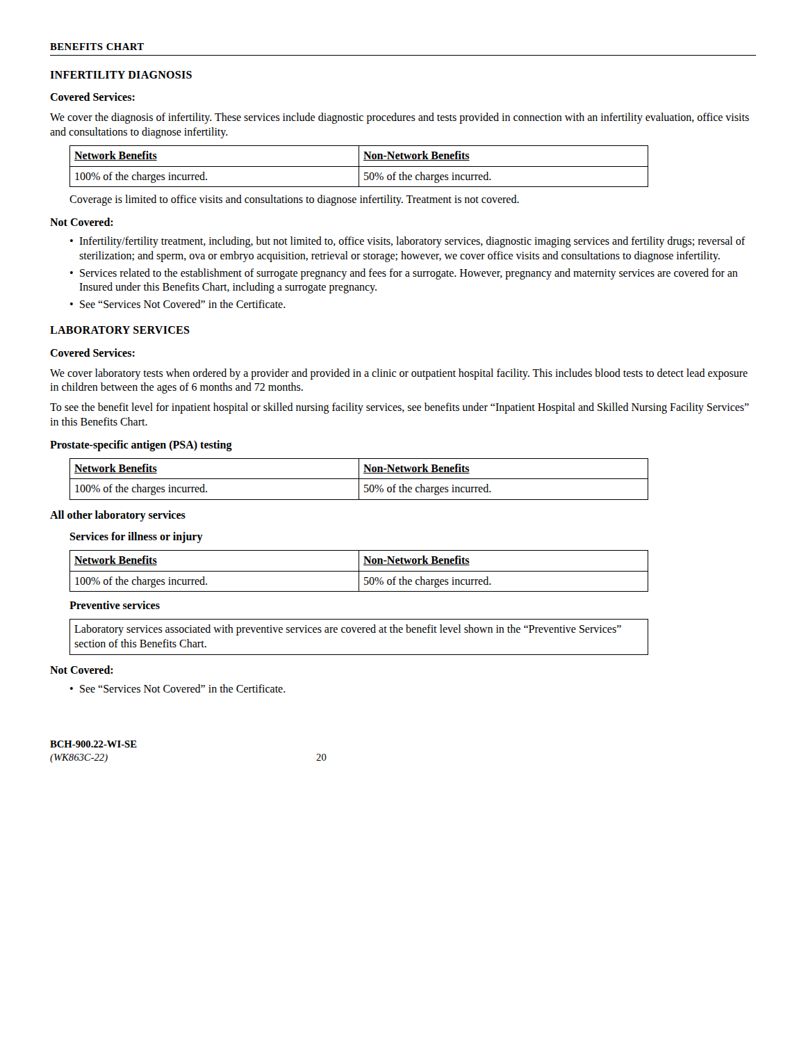BENEFITS CHART
INFERTILITY DIAGNOSIS
Covered Services:
We cover the diagnosis of infertility. These services include diagnostic procedures and tests provided in connection with an infertility evaluation, office visits and consultations to diagnose infertility.
| Network Benefits | Non-Network Benefits |
| 100% of the charges incurred. | 50% of the charges incurred. |
Coverage is limited to office visits and consultations to diagnose infertility. Treatment is not covered.
Not Covered:
Infertility/fertility treatment, including, but not limited to, office visits, laboratory services, diagnostic imaging services and fertility drugs; reversal of sterilization; and sperm, ova or embryo acquisition, retrieval or storage; however, we cover office visits and consultations to diagnose infertility.
Services related to the establishment of surrogate pregnancy and fees for a surrogate. However, pregnancy and maternity services are covered for an Insured under this Benefits Chart, including a surrogate pregnancy.
See “Services Not Covered” in the Certificate.
LABORATORY SERVICES
Covered Services:
We cover laboratory tests when ordered by a provider and provided in a clinic or outpatient hospital facility. This includes blood tests to detect lead exposure in children between the ages of 6 months and 72 months.
To see the benefit level for inpatient hospital or skilled nursing facility services, see benefits under “Inpatient Hospital and Skilled Nursing Facility Services” in this Benefits Chart.
Prostate-specific antigen (PSA) testing
| Network Benefits | Non-Network Benefits |
| 100% of the charges incurred. | 50% of the charges incurred. |
All other laboratory services
Services for illness or injury
| Network Benefits | Non-Network Benefits |
| 100% of the charges incurred. | 50% of the charges incurred. |
Preventive services
| Laboratory services associated with preventive services are covered at the benefit level shown in the “Preventive Services” section of this Benefits Chart. |
Not Covered:
See “Services Not Covered” in the Certificate.
BCH-900.22-WI-SE
(WK863C-22)
20